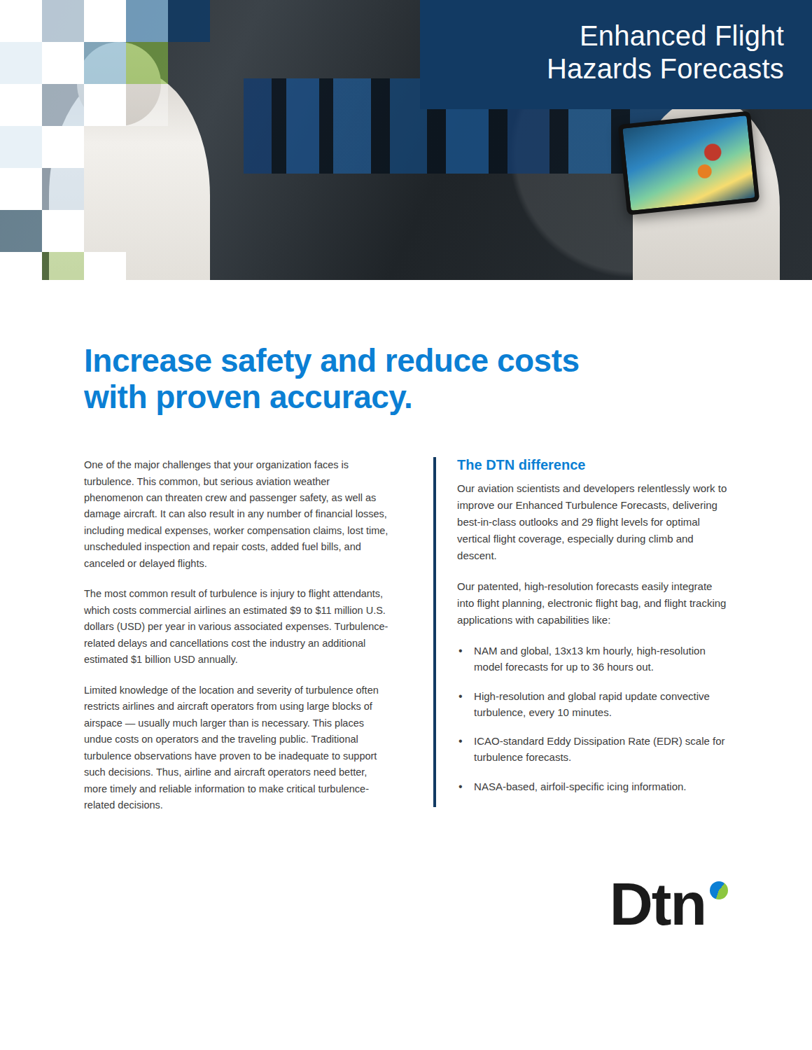Enhanced Flight
Hazards Forecasts
Increase safety and reduce costs
with proven accuracy.
One of the major challenges that your organization faces is turbulence. This common, but serious aviation weather phenomenon can threaten crew and passenger safety, as well as damage aircraft. It can also result in any number of financial losses, including medical expenses, worker compensation claims, lost time, unscheduled inspection and repair costs, added fuel bills, and canceled or delayed flights.
The most common result of turbulence is injury to flight attendants, which costs commercial airlines an estimated $9 to $11 million U.S. dollars (USD) per year in various associated expenses. Turbulence-related delays and cancellations cost the industry an additional estimated $1 billion USD annually.
Limited knowledge of the location and severity of turbulence often restricts airlines and aircraft operators from using large blocks of airspace — usually much larger than is necessary. This places undue costs on operators and the traveling public. Traditional turbulence observations have proven to be inadequate to support such decisions. Thus, airline and aircraft operators need better, more timely and reliable information to make critical turbulence-related decisions.
The DTN difference
Our aviation scientists and developers relentlessly work to improve our Enhanced Turbulence Forecasts, delivering best-in-class outlooks and 29 flight levels for optimal vertical flight coverage, especially during climb and descent.
Our patented, high-resolution forecasts easily integrate into flight planning, electronic flight bag, and flight tracking applications with capabilities like:
NAM and global, 13x13 km hourly, high-resolution model forecasts for up to 36 hours out.
High-resolution and global rapid update convective turbulence, every 10 minutes.
ICAO-standard Eddy Dissipation Rate (EDR) scale for turbulence forecasts.
NASA-based, airfoil-specific icing information.
DTn